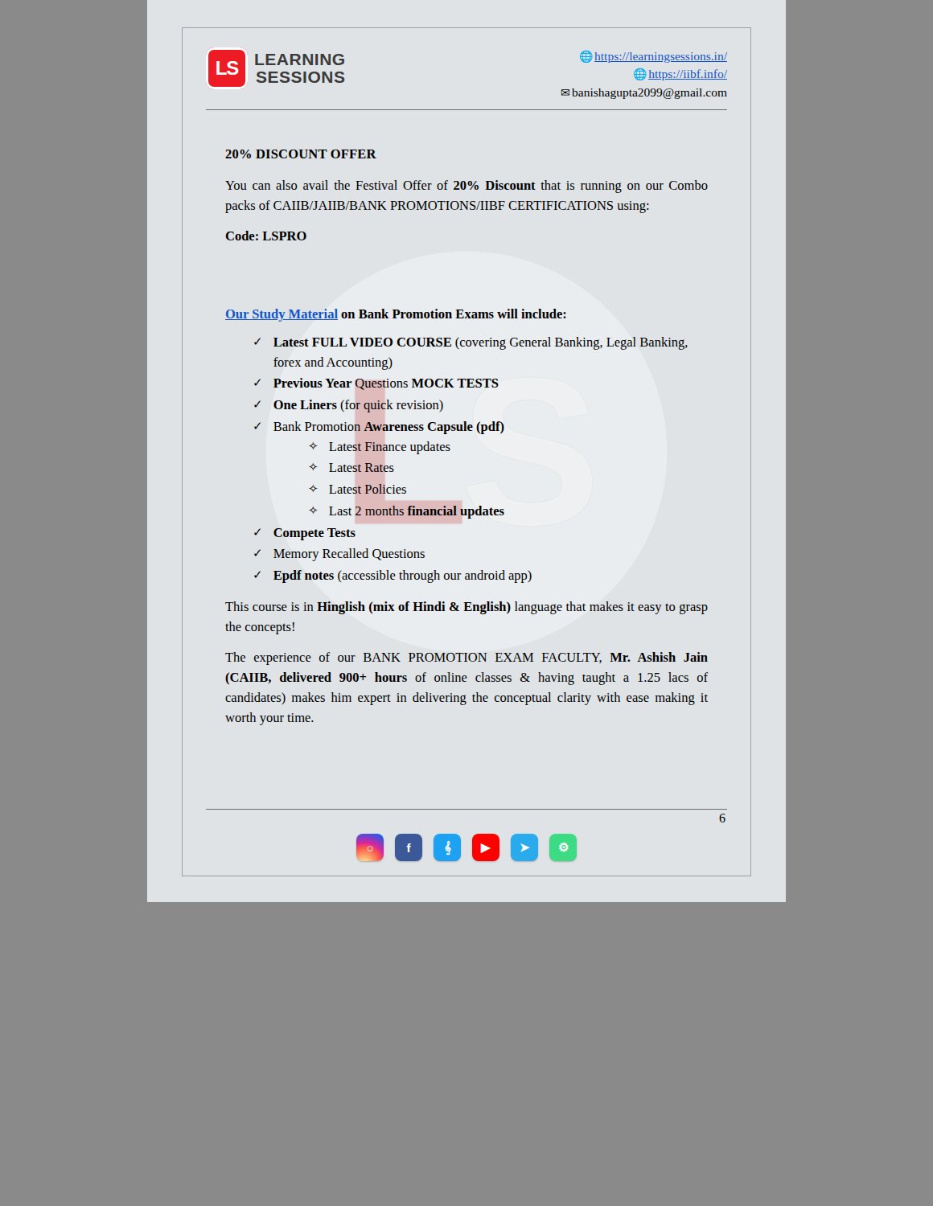LS
LEARNING SESSIONS
🌐https://learningsessions.in/
🌐https://iibf.info/
✉banishagupta2099@gmail.com
20% DISCOUNT OFFER
You can also avail the Festival Offer of 20% Discount that is running on our Combo packs of CAIIB/JAIIB/BANK PROMOTIONS/IIBF CERTIFICATIONS using:
Code: LSPRO
Our Study Material on Bank Promotion Exams will include:
Latest FULL VIDEO COURSE (covering General Banking, Legal Banking, forex and Accounting)
Previous Year Questions MOCK TESTS
One Liners (for quick revision)
Bank Promotion Awareness Capsule (pdf)
Latest Finance updates
Latest Rates
Latest Policies
Last 2 months financial updates
Compete Tests
Memory Recalled Questions
Epdf notes (accessible through our android app)
This course is in Hinglish (mix of Hindi & English) language that makes it easy to grasp the concepts!
The experience of our BANK PROMOTION EXAM FACULTY, Mr. Ashish Jain (CAIIB, delivered 900+ hours of online classes & having taught a 1.25 lacs of candidates) makes him expert in delivering the conceptual clarity with ease making it worth your time.
6
○
f
𝄞
▶
➤
⚙